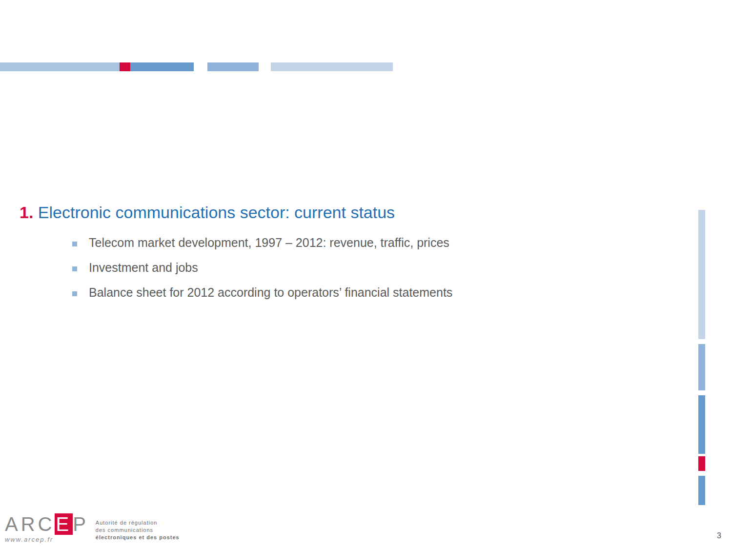1. Electronic communications sector: current status
Telecom market development, 1997 – 2012: revenue, traffic, prices
Investment and jobs
Balance sheet for 2012 according to operators’ financial statements
ARCEP
www.arcep.fr
Autorité de régulation
des communications
électroniques et des postes
3